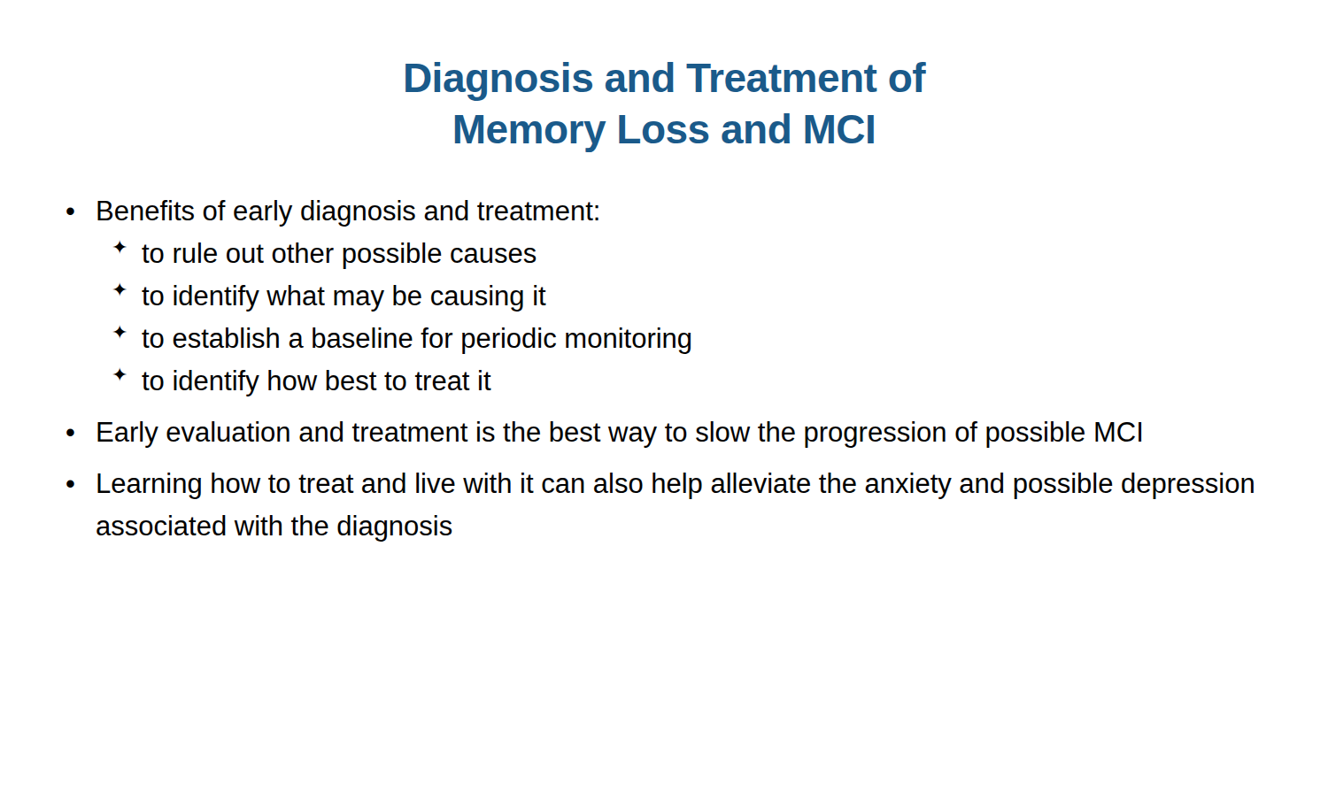Diagnosis and Treatment of
Memory Loss and MCI
Benefits of early diagnosis and treatment:
to rule out other possible causes
to identify what may be causing it
to establish a baseline for periodic monitoring
to identify how best to treat it
Early evaluation and treatment is the best way to slow the progression of possible MCI
Learning how to treat and live with it can also help alleviate the anxiety and possible depression associated with the diagnosis